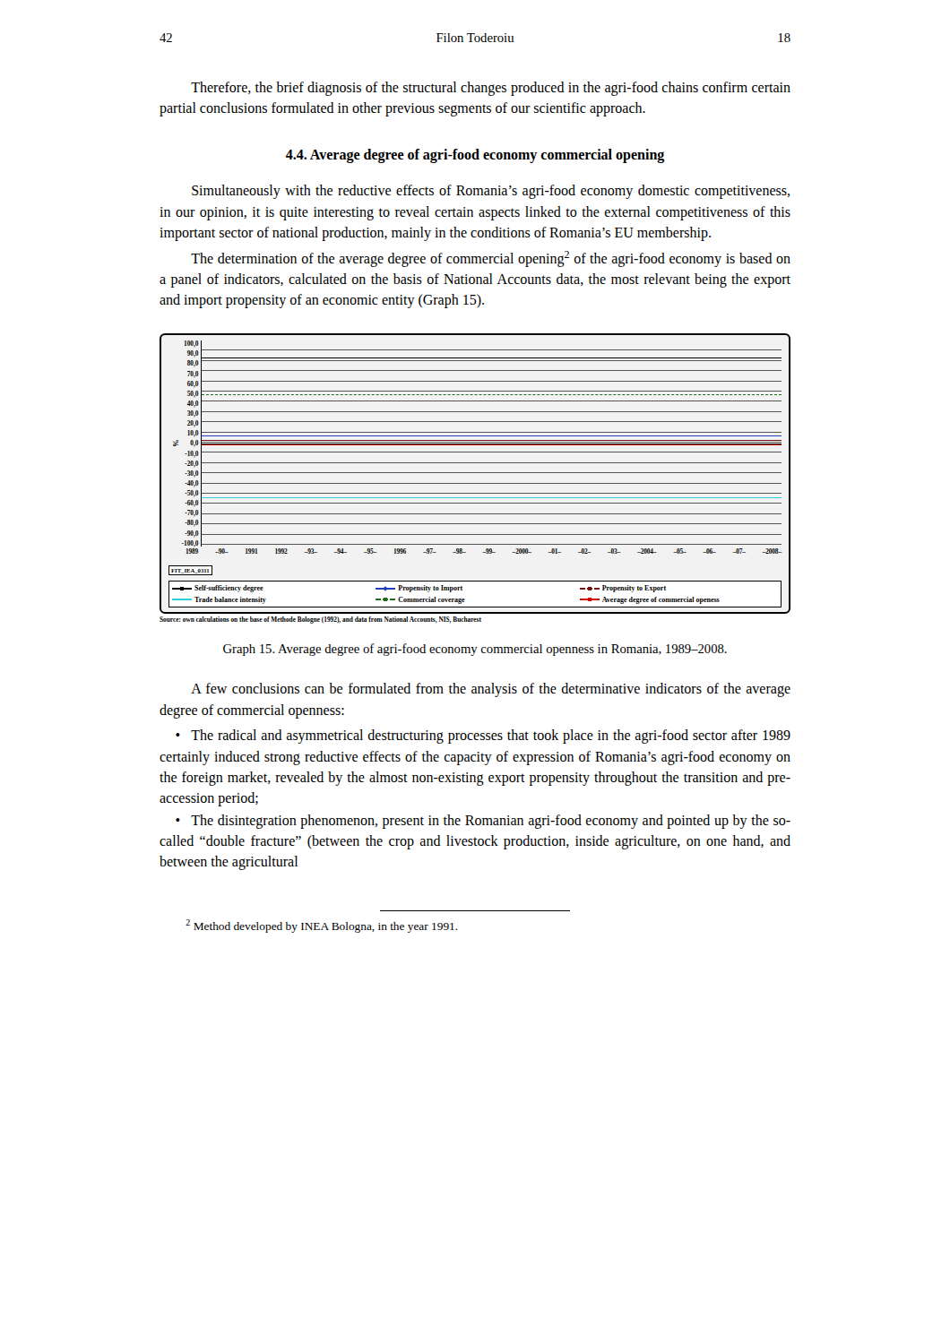42 Filon Toderoiu 18
Therefore, the brief diagnosis of the structural changes produced in the agri-food chains confirm certain partial conclusions formulated in other previous segments of our scientific approach.
4.4. Average degree of agri-food economy commercial opening
Simultaneously with the reductive effects of Romania’s agri-food economy domestic competitiveness, in our opinion, it is quite interesting to reveal certain aspects linked to the external competitiveness of this important sector of national production, mainly in the conditions of Romania’s EU membership.
The determination of the average degree of commercial opening2 of the agri-food economy is based on a panel of indicators, calculated on the basis of National Accounts data, the most relevant being the export and import propensity of an economic entity (Graph 15).
%
100,0 90,0 80,0 70,0 60,0 50,0 40,0 30,0 20,0 10,0 0,0 -10,0 -20,0 -30,0 -40,0 -50,0 -60,0 -70,0 -80,0 -90,0 -100,0
1989–90–19911992–93––94––95–1996–97––98––99––2000––01––02––03––2004––05––06––07––2008–
FIT_IEA_0311
Self-sufficiency degree Propensity to Import Propensity to Export Trade balance intensity Commercial coverage Average degree of commercial openess
Source: own calculations on the base of Methode Bologne (1992), and data from National Accounts, NIS, Bucharest
Graph 15. Average degree of agri-food economy commercial openness in Romania, 1989–2008.
A few conclusions can be formulated from the analysis of the determinative indicators of the average degree of commercial openness:
The radical and asymmetrical destructuring processes that took place in the agri-food sector after 1989 certainly induced strong reductive effects of the capacity of expression of Romania’s agri-food economy on the foreign market, revealed by the almost non-existing export propensity throughout the transition and pre-accession period;
The disintegration phenomenon, present in the Romanian agri-food economy and pointed up by the so-called “double fracture” (between the crop and livestock production, inside agriculture, on one hand, and between the agricultural
2 Method developed by INEA Bologna, in the year 1991.